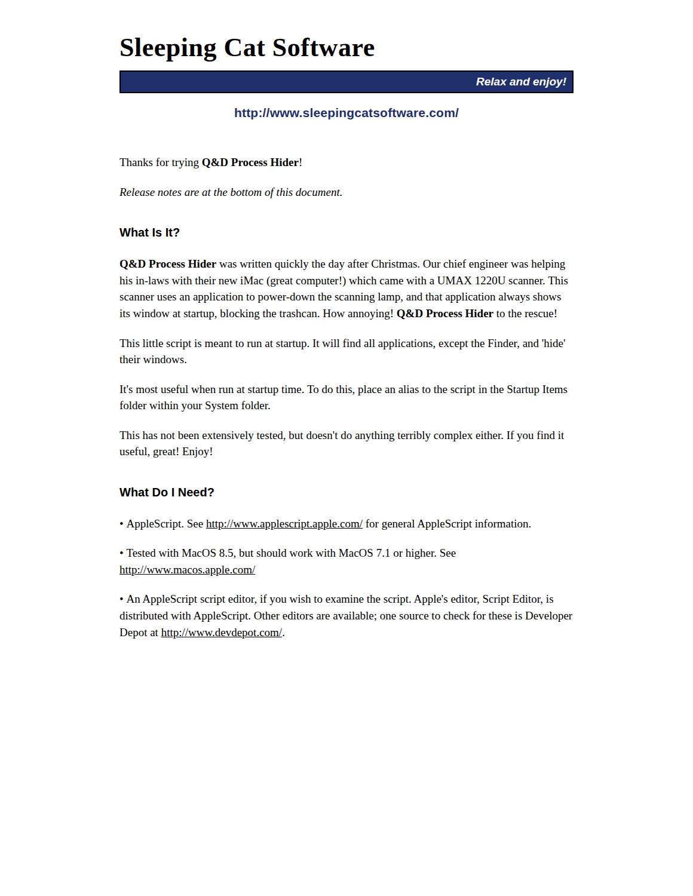Sleeping Cat Software
Relax and enjoy!
http://www.sleepingcatsoftware.com/
Thanks for trying Q&D Process Hider!
Release notes are at the bottom of this document.
What Is It?
Q&D Process Hider was written quickly the day after Christmas. Our chief engineer was helping his in-laws with their new iMac (great computer!) which came with a UMAX 1220U scanner. This scanner uses an application to power-down the scanning lamp, and that application always shows its window at startup, blocking the trashcan. How annoying! Q&D Process Hider to the rescue!
This little script is meant to run at startup. It will find all applications, except the Finder, and 'hide' their windows.
It's most useful when run at startup time. To do this, place an alias to the script in the Startup Items folder within your System folder.
This has not been extensively tested, but doesn't do anything terribly complex either. If you find it useful, great! Enjoy!
What Do I Need?
AppleScript. See http://www.applescript.apple.com/ for general AppleScript information.
Tested with MacOS 8.5, but should work with MacOS 7.1 or higher. See http://www.macos.apple.com/
An AppleScript script editor, if you wish to examine the script. Apple's editor, Script Editor, is distributed with AppleScript. Other editors are available; one source to check for these is Developer Depot at http://www.devdepot.com/.